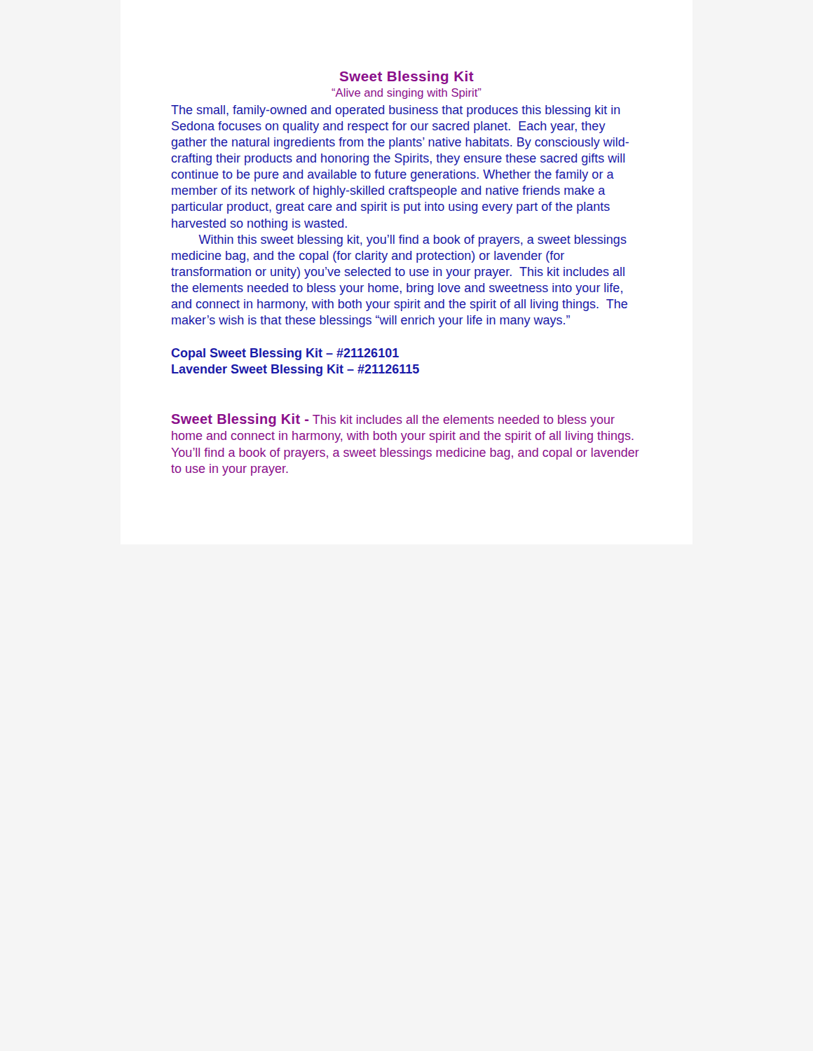Sweet Blessing Kit
“Alive and singing with Spirit”
The small, family-owned and operated business that produces this blessing kit in Sedona focuses on quality and respect for our sacred planet. Each year, they gather the natural ingredients from the plants’ native habitats. By consciously wild-crafting their products and honoring the Spirits, they ensure these sacred gifts will continue to be pure and available to future generations. Whether the family or a member of its network of highly-skilled craftspeople and native friends make a particular product, great care and spirit is put into using every part of the plants harvested so nothing is wasted.
Within this sweet blessing kit, you’ll find a book of prayers, a sweet blessings medicine bag, and the copal (for clarity and protection) or lavender (for transformation or unity) you’ve selected to use in your prayer. This kit includes all the elements needed to bless your home, bring love and sweetness into your life, and connect in harmony, with both your spirit and the spirit of all living things. The maker’s wish is that these blessings “will enrich your life in many ways.”
Copal Sweet Blessing Kit – #21126101
Lavender Sweet Blessing Kit – #21126115
Sweet Blessing Kit - This kit includes all the elements needed to bless your home and connect in harmony, with both your spirit and the spirit of all living things. You’ll find a book of prayers, a sweet blessings medicine bag, and copal or lavender to use in your prayer.